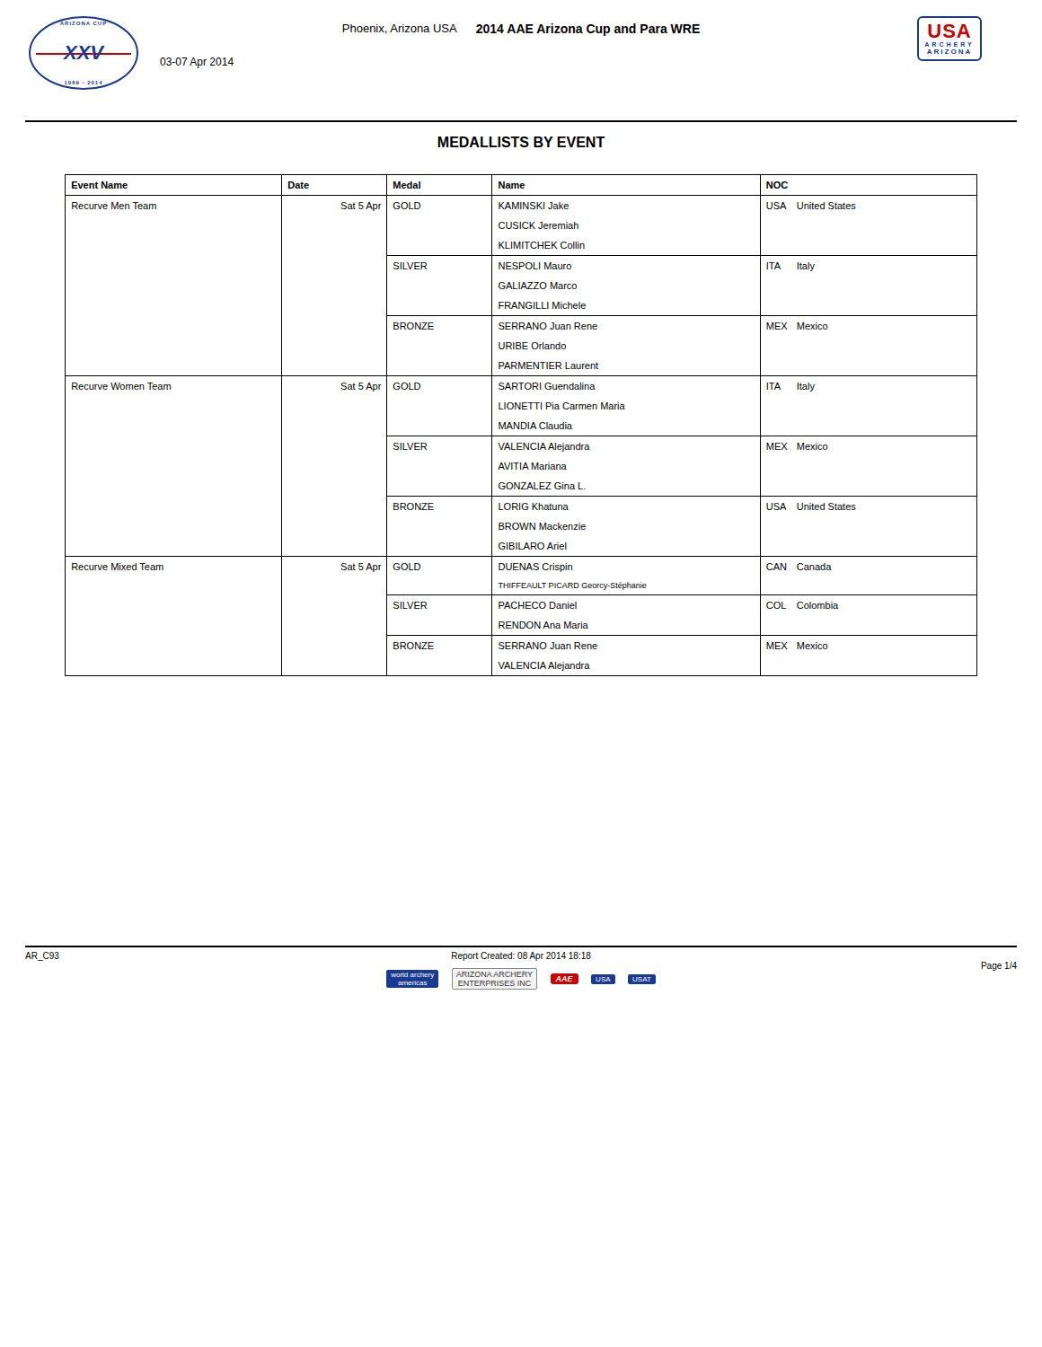XXV
Phoenix, Arizona USA 2014 AAE Arizona Cup and Para WRE
03-07 Apr 2014
USA
ARCHERY
ARIZONA
MEDALLISTS BY EVENT
| Event Name | Date | Medal | Name | NOC |
| --- | --- | --- | --- | --- |
| Recurve Men Team | Sat 5 Apr | GOLD | KAMINSKI Jake CUSICK Jeremiah KLIMITCHEK Collin | USA United States |
| SILVER | NESPOLI Mauro GALIAZZO Marco FRANGILLI Michele | ITA Italy |
| BRONZE | SERRANO Juan Rene URIBE Orlando PARMENTIER Laurent | MEX Mexico |
| Recurve Women Team | Sat 5 Apr | GOLD | SARTORI Guendalina LIONETTI Pia Carmen Maria MANDIA Claudia | ITA Italy |
| SILVER | VALENCIA Alejandra AVITIA Mariana GONZALEZ Gina L. | MEX Mexico |
| BRONZE | LORIG Khatuna BROWN Mackenzie GIBILARO Ariel | USA United States |
| Recurve Mixed Team | Sat 5 Apr | GOLD | DUENAS Crispin THIFFEAULT PICARD Georcy-Stéphanie | CAN Canada |
| SILVER | PACHECO Daniel RENDON Ana Maria | COL Colombia |
| BRONZE | SERRANO Juan Rene VALENCIA Alejandra | MEX Mexico |
AR_C93
Report Created: 08 Apr 2014 18:18
Page 1/4
world archery
americas ARIZONA ARCHERY
ENTERPRISES INC AAE USA USAT